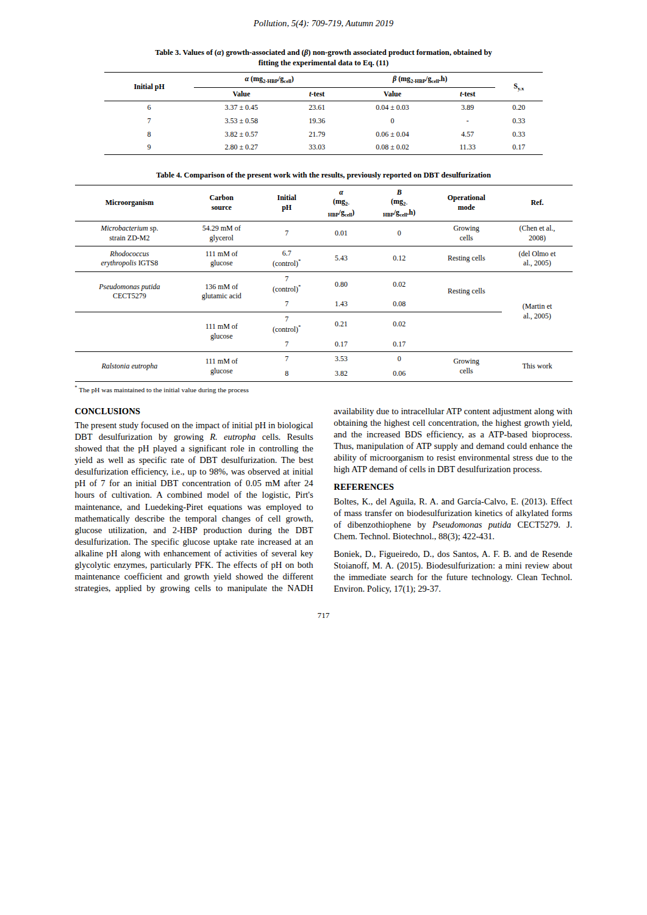Pollution, 5(4): 709-719, Autumn 2019
Table 3. Values of (α) growth-associated and (β) non-growth associated product formation, obtained by
fitting the experimental data to Eq. (11)
| Initial pH | α (mg 2-HBP /g cell ) | β (mg 2-HBP /g cell .h) | S y.x |
| Value | t -test | Value | t -test |
| 6 | 3.37 ± 0.45 | 23.61 | 0.04 ± 0.03 | 3.89 | 0.20 |
| 7 | 3.53 ± 0.58 | 19.36 | 0 | - | 0.33 |
| 8 | 3.82 ± 0.57 | 21.79 | 0.06 ± 0.04 | 4.57 | 0.33 |
| 9 | 2.80 ± 0.27 | 33.03 | 0.08 ± 0.02 | 11.33 | 0.17 |
Table 4. Comparison of the present work with the results, previously reported on DBT desulfurization
| Microorganism | Carbon source | Initial pH | α (mg 2- HBP /g cell ) | B (mg 2- HBP /g cell .h) | Operational mode | Ref. |
| --- | --- | --- | --- | --- | --- | --- |
| Microbacterium sp. strain ZD-M2 | 54.29 mM of glycerol | 7 | 0.01 | 0 | Growing cells | (Chen et al., 2008) |
| Rhodococcus erythropolis IGTS8 | 111 mM of glucose | 6.7 (control) * | 5.43 | 0.12 | Resting cells | (del Olmo et al., 2005) |
| Pseudomonas putida CECT5279 | 136 mM of glutamic acid | 7 (control) * | 0.80 | 0.02 | Resting cells | (Martin et al., 2005) |
| 7 | 1.43 | 0.08 |
| | 111 mM of glucose | 7 (control) * | 0.21 | 0.02 | |
| 7 | 0.17 | 0.17 |
| Ralstonia eutropha | 111 mM of glucose | 7 | 3.53 | 0 | Growing cells | This work |
| 8 | 3.82 | 0.06 |
* The pH was maintained to the initial value during the process
Conclusions
The present study focused on the impact of initial pH in biological DBT desulfurization by growing R. eutropha cells. Results showed that the pH played a significant role in controlling the yield as well as specific rate of DBT desulfurization. The best desulfurization efficiency, i.e., up to 98%, was observed at initial pH of 7 for an initial DBT concentration of 0.05 mM after 24 hours of cultivation. A combined model of the logistic, Pirt's maintenance, and Luedeking-Piret equations was employed to mathematically describe the temporal changes of cell growth, glucose utilization, and 2-HBP production during the DBT desulfurization. The specific glucose uptake rate increased at an alkaline pH along with enhancement of activities of several key glycolytic enzymes, particularly PFK. The effects of pH on both maintenance coefficient and growth yield showed the different strategies, applied by growing cells to manipulate the NADH availability due to intracellular ATP content adjustment along with obtaining the highest cell concentration, the highest growth yield, and the increased BDS efficiency, as a ATP-based bioprocess. Thus, manipulation of ATP supply and demand could enhance the ability of microorganism to resist environmental stress due to the high ATP demand of cells in DBT desulfurization process.
References
Boltes, K., del Aguila, R. A. and García-Calvo, E. (2013). Effect of mass transfer on biodesulfurization kinetics of alkylated forms of dibenzothiophene by Pseudomonas putida CECT5279. J. Chem. Technol. Biotechnol., 88(3); 422-431.
Boniek, D., Figueiredo, D., dos Santos, A. F. B. and de Resende Stoianoff, M. A. (2015). Biodesulfurization: a mini review about the immediate search for the future technology. Clean Technol. Environ. Policy, 17(1); 29-37.
717